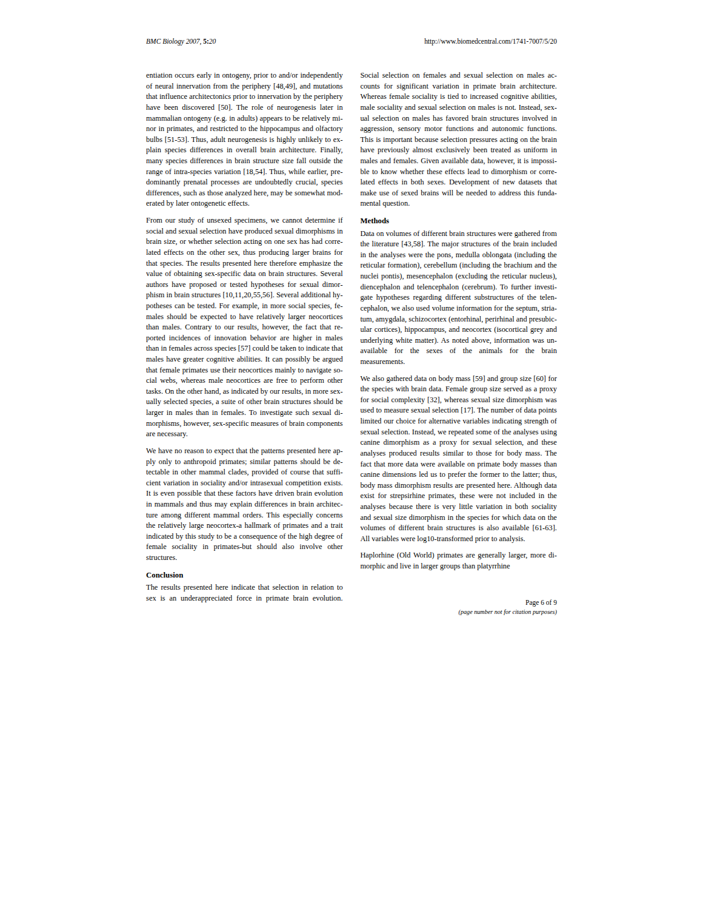BMC Biology 2007, 5: 20
http://www.biomedcentral.com/1741-7007/5/20
entiation occurs early in ontogeny, prior to and/or independently of neural innervation from the periphery [48,49], and mutations that influence architectonics prior to innervation by the periphery have been discovered [50]. The role of neurogenesis later in mammalian ontogeny (e.g. in adults) appears to be relatively minor in primates, and restricted to the hippocampus and olfactory bulbs [51-53]. Thus, adult neurogenesis is highly unlikely to explain species differences in overall brain architecture. Finally, many species differences in brain structure size fall outside the range of intra-species variation [18,54]. Thus, while earlier, predominantly prenatal processes are undoubtedly crucial, species differences, such as those analyzed here, may be somewhat moderated by later ontogenetic effects.
From our study of unsexed specimens, we cannot determine if social and sexual selection have produced sexual dimorphisms in brain size, or whether selection acting on one sex has had correlated effects on the other sex, thus producing larger brains for that species. The results presented here therefore emphasize the value of obtaining sex-specific data on brain structures. Several authors have proposed or tested hypotheses for sexual dimorphism in brain structures [10,11,20,55,56]. Several additional hypotheses can be tested. For example, in more social species, females should be expected to have relatively larger neocortices than males. Contrary to our results, however, the fact that reported incidences of innovation behavior are higher in males than in females across species [57] could be taken to indicate that males have greater cognitive abilities. It can possibly be argued that female primates use their neocortices mainly to navigate social webs, whereas male neocortices are free to perform other tasks. On the other hand, as indicated by our results, in more sexually selected species, a suite of other brain structures should be larger in males than in females. To investigate such sexual dimorphisms, however, sex-specific measures of brain components are necessary.
We have no reason to expect that the patterns presented here apply only to anthropoid primates; similar patterns should be detectable in other mammal clades, provided of course that sufficient variation in sociality and/or intrasexual competition exists. It is even possible that these factors have driven brain evolution in mammals and thus may explain differences in brain architecture among different mammal orders. This especially concerns the relatively large neocortex-a hallmark of primates and a trait indicated by this study to be a consequence of the high degree of female sociality in primates-but should also involve other structures.
Conclusion
The results presented here indicate that selection in relation to sex is an underappreciated force in primate brain evolution. Social selection on females and sexual selection on males accounts for significant variation in primate brain architecture. Whereas female sociality is tied to increased cognitive abilities, male sociality and sexual selection on males is not. Instead, sexual selection on males has favored brain structures involved in aggression, sensory motor functions and autonomic functions. This is important because selection pressures acting on the brain have previously almost exclusively been treated as uniform in males and females. Given available data, however, it is impossible to know whether these effects lead to dimorphism or correlated effects in both sexes. Development of new datasets that make use of sexed brains will be needed to address this fundamental question.
Methods
Data on volumes of different brain structures were gathered from the literature [43,58]. The major structures of the brain included in the analyses were the pons, medulla oblongata (including the reticular formation), cerebellum (including the brachium and the nuclei pontis), mesencephalon (excluding the reticular nucleus), diencephalon and telencephalon (cerebrum). To further investigate hypotheses regarding different substructures of the telencephalon, we also used volume information for the septum, striatum, amygdala, schizocortex (entorhinal, perirhinal and presubicular cortices), hippocampus, and neocortex (isocortical grey and underlying white matter). As noted above, information was unavailable for the sexes of the animals for the brain measurements.
We also gathered data on body mass [59] and group size [60] for the species with brain data. Female group size served as a proxy for social complexity [32], whereas sexual size dimorphism was used to measure sexual selection [17]. The number of data points limited our choice for alternative variables indicating strength of sexual selection. Instead, we repeated some of the analyses using canine dimorphism as a proxy for sexual selection, and these analyses produced results similar to those for body mass. The fact that more data were available on primate body masses than canine dimensions led us to prefer the former to the latter; thus, body mass dimorphism results are presented here. Although data exist for strepsirhine primates, these were not included in the analyses because there is very little variation in both sociality and sexual size dimorphism in the species for which data on the volumes of different brain structures is also available [61-63]. All variables were log10-transformed prior to analysis.
Haplorhine (Old World) primates are generally larger, more dimorphic and live in larger groups than platyrrhine
Page 6 of 9
(page number not for citation purposes)